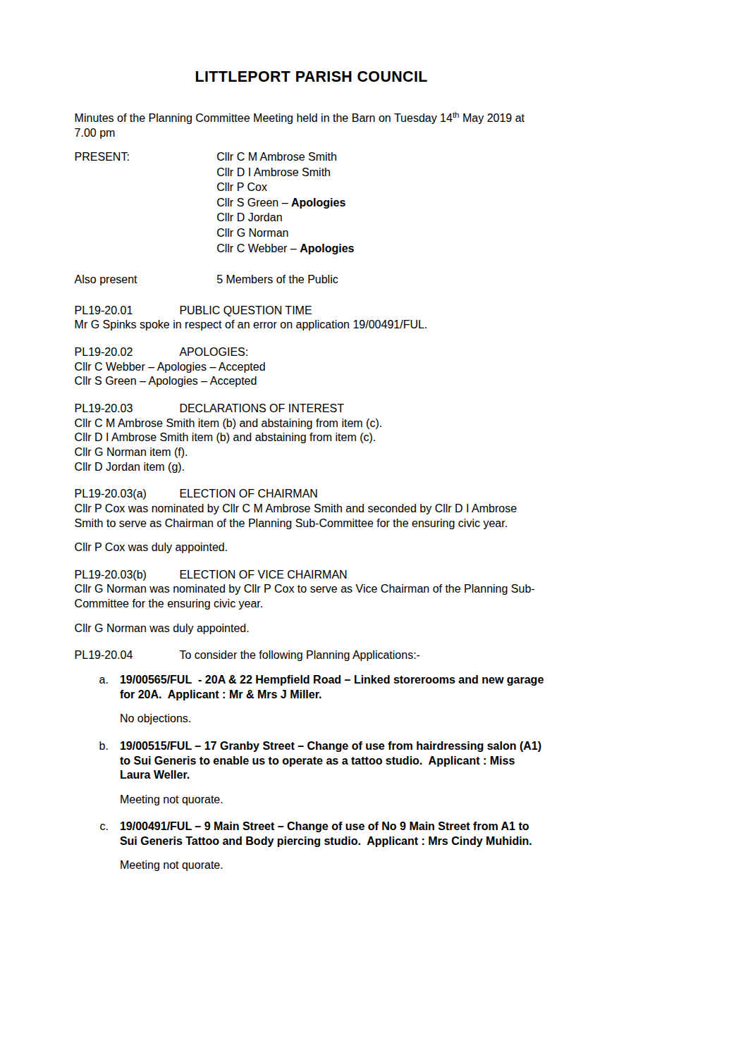LITTLEPORT PARISH COUNCIL
Minutes of the Planning Committee Meeting held in the Barn on Tuesday 14th May 2019 at 7.00 pm
| PRESENT: | Cllr C M Ambrose Smith |
| | Cllr D I Ambrose Smith |
| | Cllr P Cox |
| | Cllr S Green – Apologies |
| | Cllr D Jordan |
| | Cllr G Norman |
| | Cllr C Webber – Apologies |
| Also present | 5 Members of the Public |
PL19-20.01 PUBLIC QUESTION TIME
Mr G Spinks spoke in respect of an error on application 19/00491/FUL.
PL19-20.02 APOLOGIES:
Cllr C Webber – Apologies – Accepted
Cllr S Green – Apologies – Accepted
PL19-20.03 DECLARATIONS OF INTEREST
Cllr C M Ambrose Smith item (b) and abstaining from item (c).
Cllr D I Ambrose Smith item (b) and abstaining from item (c).
Cllr G Norman item (f).
Cllr D Jordan item (g).
PL19-20.03(a) ELECTION OF CHAIRMAN
Cllr P Cox was nominated by Cllr C M Ambrose Smith and seconded by Cllr D I Ambrose Smith to serve as Chairman of the Planning Sub-Committee for the ensuring civic year.
Cllr P Cox was duly appointed.
PL19-20.03(b) ELECTION OF VICE CHAIRMAN
Cllr G Norman was nominated by Cllr P Cox to serve as Vice Chairman of the Planning Sub-Committee for the ensuring civic year.
Cllr G Norman was duly appointed.
PL19-20.04 To consider the following Planning Applications:-
19/00565/FUL - 20A & 22 Hempfield Road – Linked storerooms and new garage for 20A. Applicant : Mr & Mrs J Miller.
No objections.
19/00515/FUL – 17 Granby Street – Change of use from hairdressing salon (A1) to Sui Generis to enable us to operate as a tattoo studio. Applicant : Miss Laura Weller.
Meeting not quorate.
19/00491/FUL – 9 Main Street – Change of use of No 9 Main Street from A1 to Sui Generis Tattoo and Body piercing studio. Applicant : Mrs Cindy Muhidin.
Meeting not quorate.